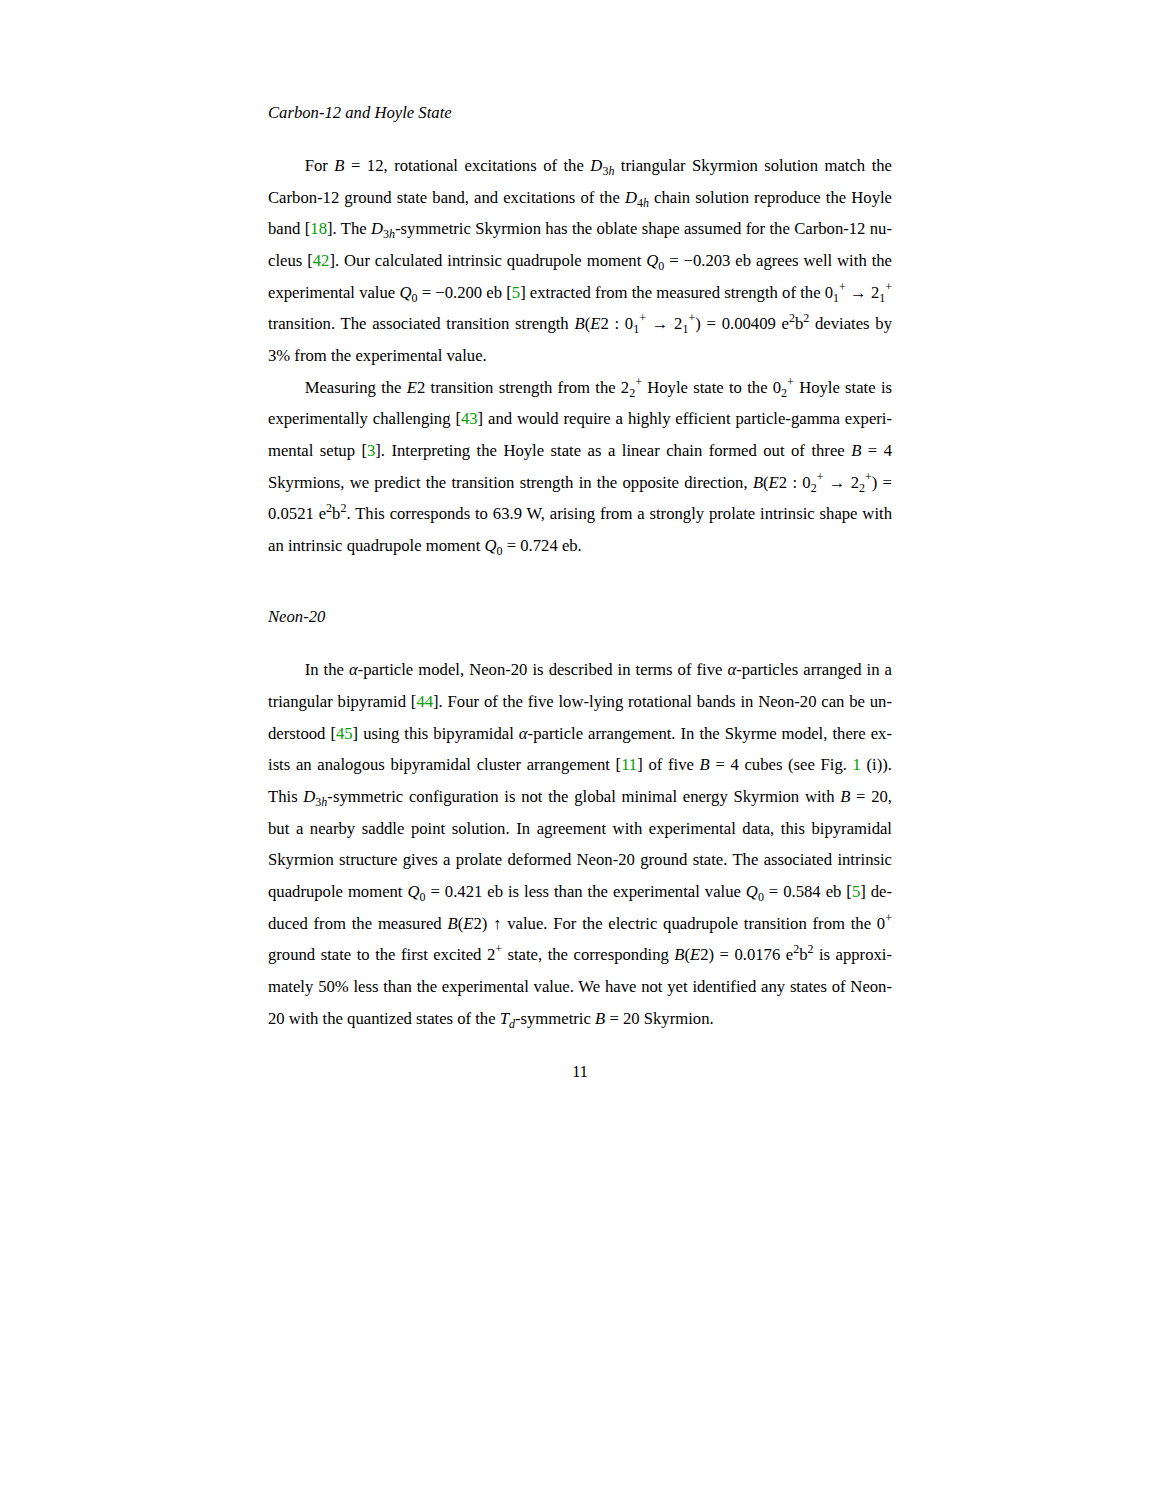Carbon-12 and Hoyle State
For B = 12, rotational excitations of the D3h triangular Skyrmion solution match the Carbon-12 ground state band, and excitations of the D4h chain solution reproduce the Hoyle band [18]. The D3h-symmetric Skyrmion has the oblate shape assumed for the Carbon-12 nucleus [42]. Our calculated intrinsic quadrupole moment Q0 = −0.203 eb agrees well with the experimental value Q0 = −0.200 eb [5] extracted from the measured strength of the 01+ → 21+ transition. The associated transition strength B(E2 : 01+ → 21+) = 0.00409 e2b2 deviates by 3% from the experimental value.
Measuring the E2 transition strength from the 22+ Hoyle state to the 02+ Hoyle state is experimentally challenging [43] and would require a highly efficient particle-gamma experimental setup [3]. Interpreting the Hoyle state as a linear chain formed out of three B = 4 Skyrmions, we predict the transition strength in the opposite direction, B(E2 : 02+ → 22+) = 0.0521 e2b2. This corresponds to 63.9 W, arising from a strongly prolate intrinsic shape with an intrinsic quadrupole moment Q0 = 0.724 eb.
Neon-20
In the α-particle model, Neon-20 is described in terms of five α-particles arranged in a triangular bipyramid [44]. Four of the five low-lying rotational bands in Neon-20 can be understood [45] using this bipyramidal α-particle arrangement. In the Skyrme model, there exists an analogous bipyramidal cluster arrangement [11] of five B = 4 cubes (see Fig. 1 (i)). This D3h-symmetric configuration is not the global minimal energy Skyrmion with B = 20, but a nearby saddle point solution. In agreement with experimental data, this bipyramidal Skyrmion structure gives a prolate deformed Neon-20 ground state. The associated intrinsic quadrupole moment Q0 = 0.421 eb is less than the experimental value Q0 = 0.584 eb [5] deduced from the measured B(E2) ↑ value. For the electric quadrupole transition from the 0+ ground state to the first excited 2+ state, the corresponding B(E2) = 0.0176 e2b2 is approximately 50% less than the experimental value. We have not yet identified any states of Neon-20 with the quantized states of the Td-symmetric B = 20 Skyrmion.
11